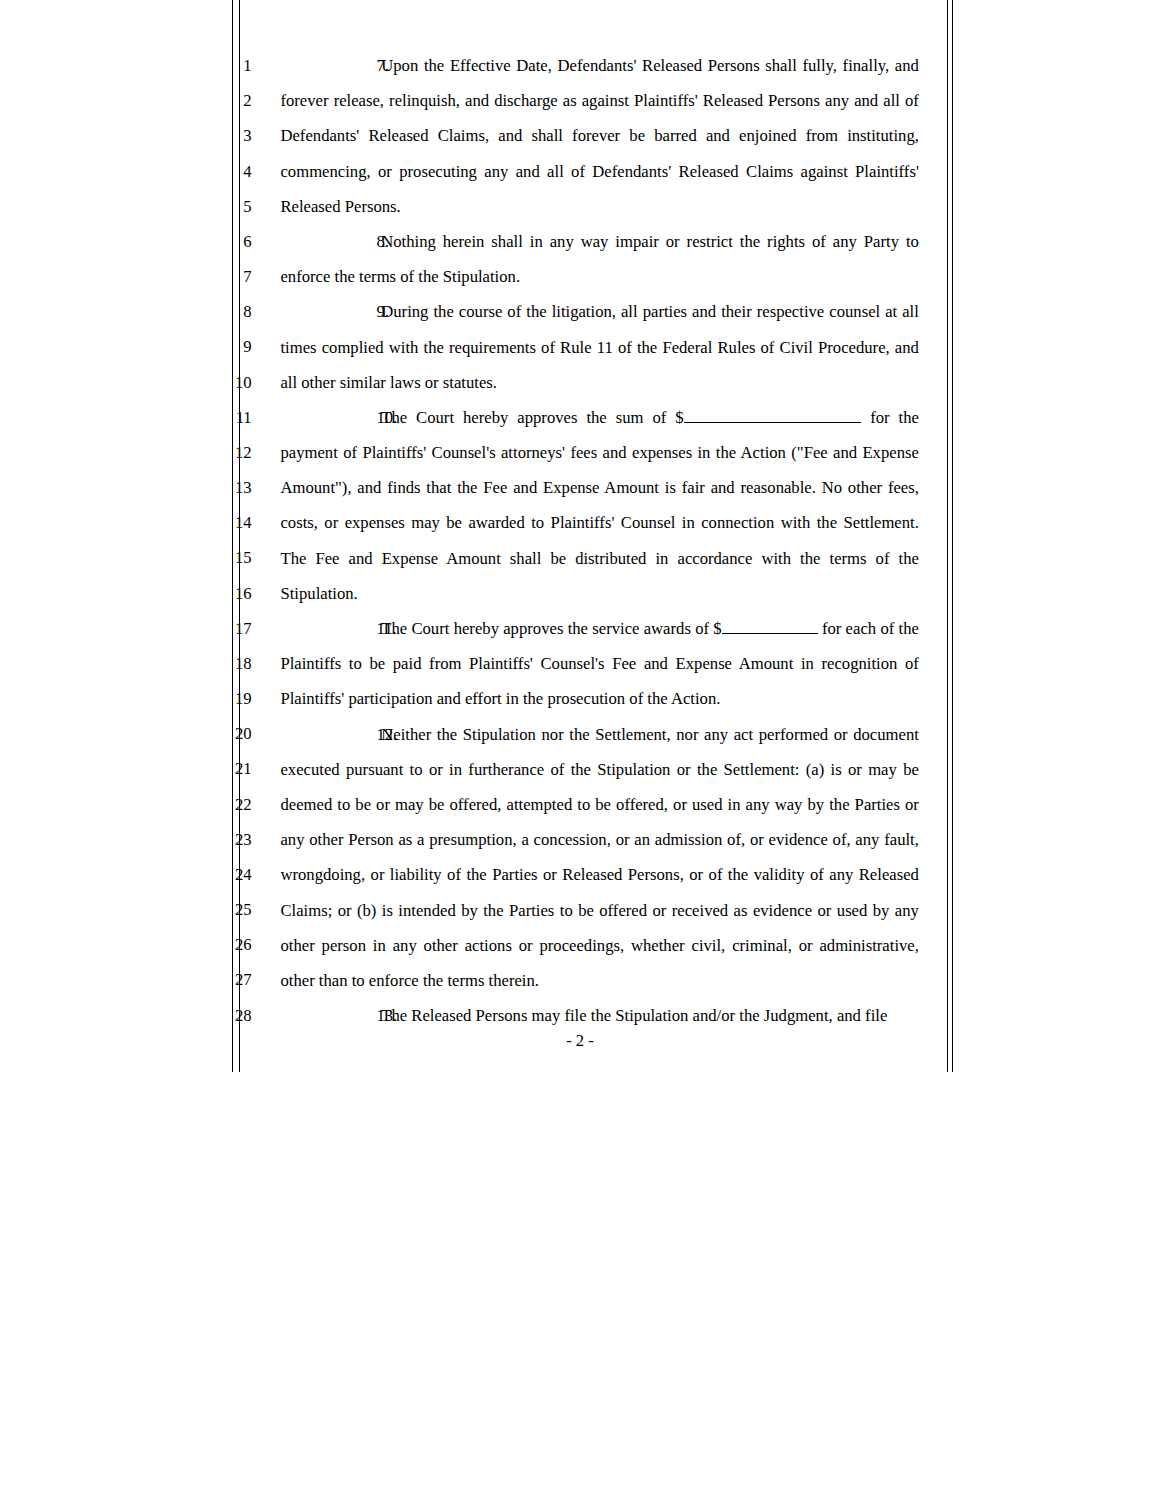1
2
3
4
5
6
7
8
9
10
11
12
13
14
15
16
17
18
19
20
21
22
23
24
25
26
27
28
7. Upon the Effective Date, Defendants' Released Persons shall fully, finally, and forever release, relinquish, and discharge as against Plaintiffs' Released Persons any and all of Defendants' Released Claims, and shall forever be barred and enjoined from instituting, commencing, or prosecuting any and all of Defendants' Released Claims against Plaintiffs' Released Persons.
8. Nothing herein shall in any way impair or restrict the rights of any Party to enforce the terms of the Stipulation.
9. During the course of the litigation, all parties and their respective counsel at all times complied with the requirements of Rule 11 of the Federal Rules of Civil Procedure, and all other similar laws or statutes.
10. The Court hereby approves the sum of $ for the payment of Plaintiffs' Counsel's attorneys' fees and expenses in the Action ("Fee and Expense Amount"), and finds that the Fee and Expense Amount is fair and reasonable. No other fees, costs, or expenses may be awarded to Plaintiffs' Counsel in connection with the Settlement. The Fee and Expense Amount shall be distributed in accordance with the terms of the Stipulation.
11. The Court hereby approves the service awards of $ for each of the Plaintiffs to be paid from Plaintiffs' Counsel's Fee and Expense Amount in recognition of Plaintiffs' participation and effort in the prosecution of the Action.
12. Neither the Stipulation nor the Settlement, nor any act performed or document executed pursuant to or in furtherance of the Stipulation or the Settlement: (a) is or may be deemed to be or may be offered, attempted to be offered, or used in any way by the Parties or any other Person as a presumption, a concession, or an admission of, or evidence of, any fault, wrongdoing, or liability of the Parties or Released Persons, or of the validity of any Released Claims; or (b) is intended by the Parties to be offered or received as evidence or used by any other person in any other actions or proceedings, whether civil, criminal, or administrative, other than to enforce the terms therein.
13. The Released Persons may file the Stipulation and/or the Judgment, and file
- 2 -